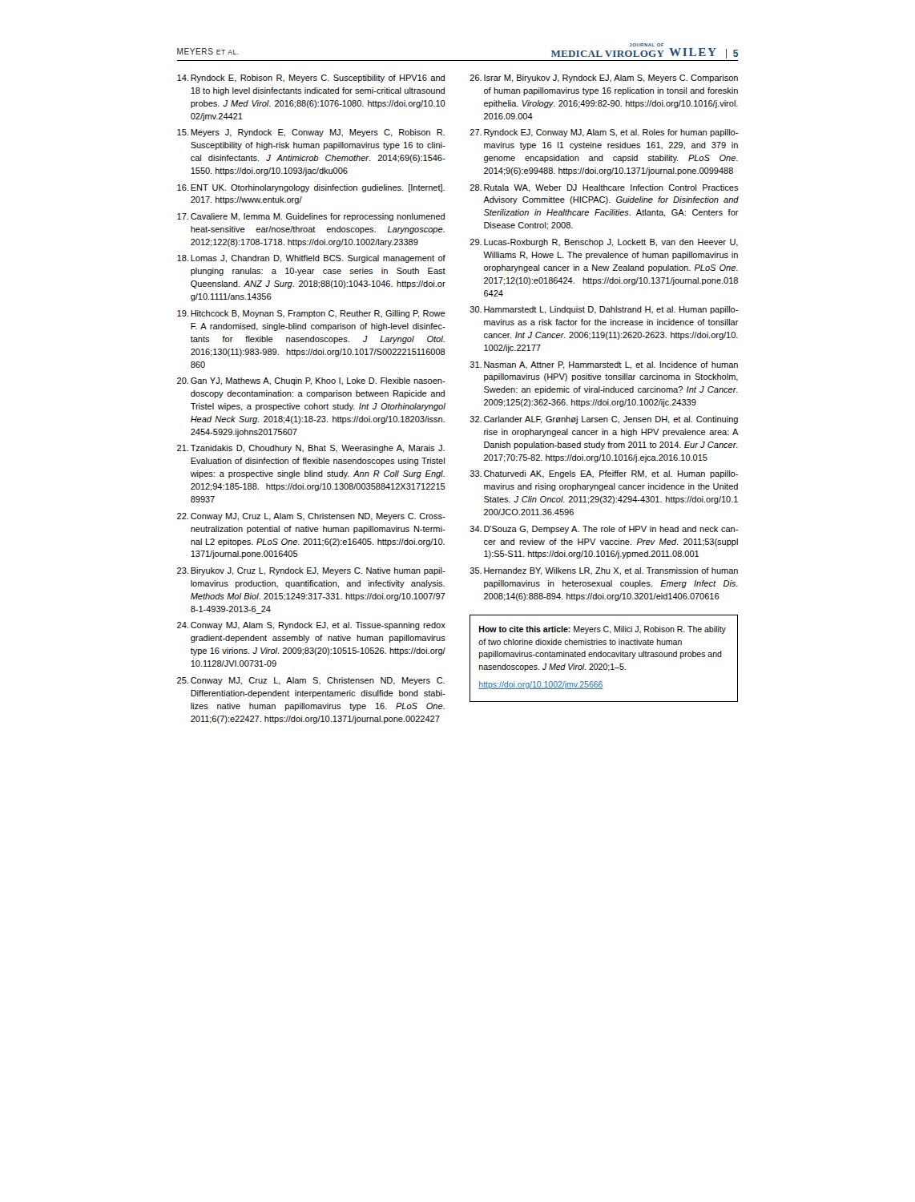MEYERS ET AL.
JOURNAL OF
MEDICAL VIROLOGY
WILEY
5
Ryndock E, Robison R, Meyers C. Susceptibility of HPV16 and 18 to high level disinfectants indicated for semi-critical ultrasound probes. J Med Virol. 2016;88(6):1076-1080. https://doi.org/10.1002/jmv.24421
Meyers J, Ryndock E, Conway MJ, Meyers C, Robison R. Susceptibility of high-risk human papillomavirus type 16 to clinical disinfectants. J Antimicrob Chemother. 2014;69(6):1546-1550. https://doi.org/10.1093/jac/dku006
ENT UK. Otorhinolaryngology disinfection gudielines. [Internet]. 2017. https://www.entuk.org/
Cavaliere M, Iemma M. Guidelines for reprocessing nonlumened heat-sensitive ear/nose/throat endoscopes. Laryngoscope. 2012;122(8):1708-1718. https://doi.org/10.1002/lary.23389
Lomas J, Chandran D, Whitfield BCS. Surgical management of plunging ranulas: a 10-year case series in South East Queensland. ANZ J Surg. 2018;88(10):1043-1046. https://doi.org/10.1111/ans.14356
Hitchcock B, Moynan S, Frampton C, Reuther R, Gilling P, Rowe F. A randomised, single-blind comparison of high-level disinfectants for flexible nasendoscopes. J Laryngol Otol. 2016;130(11):983-989. https://doi.org/10.1017/S0022215116008860
Gan YJ, Mathews A, Chuqin P, Khoo I, Loke D. Flexible nasoendoscopy decontamination: a comparison between Rapicide and Tristel wipes, a prospective cohort study. Int J Otorhinolaryngol Head Neck Surg. 2018;4(1):18-23. https://doi.org/10.18203/issn.2454-5929.ijohns20175607
Tzanidakis D, Choudhury N, Bhat S, Weerasinghe A, Marais J. Evaluation of disinfection of flexible nasendoscopes using Tristel wipes: a prospective single blind study. Ann R Coll Surg Engl. 2012;94:185-188. https://doi.org/10.1308/003588412X3171221589937
Conway MJ, Cruz L, Alam S, Christensen ND, Meyers C. Cross-neutralization potential of native human papillomavirus N-terminal L2 epitopes. PLoS One. 2011;6(2):e16405. https://doi.org/10.1371/journal.pone.0016405
Biryukov J, Cruz L, Ryndock EJ, Meyers C. Native human papillomavirus production, quantification, and infectivity analysis. Methods Mol Biol. 2015;1249:317-331. https://doi.org/10.1007/978-1-4939-2013-6_24
Conway MJ, Alam S, Ryndock EJ, et al. Tissue-spanning redox gradient-dependent assembly of native human papillomavirus type 16 virions. J Virol. 2009;83(20):10515-10526. https://doi.org/10.1128/JVI.00731-09
Conway MJ, Cruz L, Alam S, Christensen ND, Meyers C. Differentiation-dependent interpentameric disulfide bond stabilizes native human papillomavirus type 16. PLoS One. 2011;6(7):e22427. https://doi.org/10.1371/journal.pone.0022427
Israr M, Biryukov J, Ryndock EJ, Alam S, Meyers C. Comparison of human papillomavirus type 16 replication in tonsil and foreskin epithelia. Virology. 2016;499:82-90. https://doi.org/10.1016/j.virol.2016.09.004
Ryndock EJ, Conway MJ, Alam S, et al. Roles for human papillomavirus type 16 l1 cysteine residues 161, 229, and 379 in genome encapsidation and capsid stability. PLoS One. 2014;9(6):e99488. https://doi.org/10.1371/journal.pone.0099488
Rutala WA, Weber DJ Healthcare Infection Control Practices Advisory Committee (HICPAC). Guideline for Disinfection and Sterilization in Healthcare Facilities. Atlanta, GA: Centers for Disease Control; 2008.
Lucas-Roxburgh R, Benschop J, Lockett B, van den Heever U, Williams R, Howe L. The prevalence of human papillomavirus in oropharyngeal cancer in a New Zealand population. PLoS One. 2017;12(10):e0186424. https://doi.org/10.1371/journal.pone.0186424
Hammarstedt L, Lindquist D, Dahlstrand H, et al. Human papillomavirus as a risk factor for the increase in incidence of tonsillar cancer. Int J Cancer. 2006;119(11):2620-2623. https://doi.org/10.1002/ijc.22177
Nasman A, Attner P, Hammarstedt L, et al. Incidence of human papillomavirus (HPV) positive tonsillar carcinoma in Stockholm, Sweden: an epidemic of viral-induced carcinoma? Int J Cancer. 2009;125(2):362-366. https://doi.org/10.1002/ijc.24339
Carlander ALF, Grønhøj Larsen C, Jensen DH, et al. Continuing rise in oropharyngeal cancer in a high HPV prevalence area: A Danish population-based study from 2011 to 2014. Eur J Cancer. 2017;70:75-82. https://doi.org/10.1016/j.ejca.2016.10.015
Chaturvedi AK, Engels EA, Pfeiffer RM, et al. Human papillomavirus and rising oropharyngeal cancer incidence in the United States. J Clin Oncol. 2011;29(32):4294-4301. https://doi.org/10.1200/JCO.2011.36.4596
D'Souza G, Dempsey A. The role of HPV in head and neck cancer and review of the HPV vaccine. Prev Med. 2011;53(suppl 1):S5-S11. https://doi.org/10.1016/j.ypmed.2011.08.001
Hernandez BY, Wilkens LR, Zhu X, et al. Transmission of human papillomavirus in heterosexual couples. Emerg Infect Dis. 2008;14(6):888-894. https://doi.org/10.3201/eid1406.070616
How to cite this article: Meyers C, Milici J, Robison R. The ability of two chlorine dioxide chemistries to inactivate human papillomavirus-contaminated endocavitary ultrasound probes and nasendoscopes. J Med Virol. 2020;1–5. https://doi.org/10.1002/jmv.25666